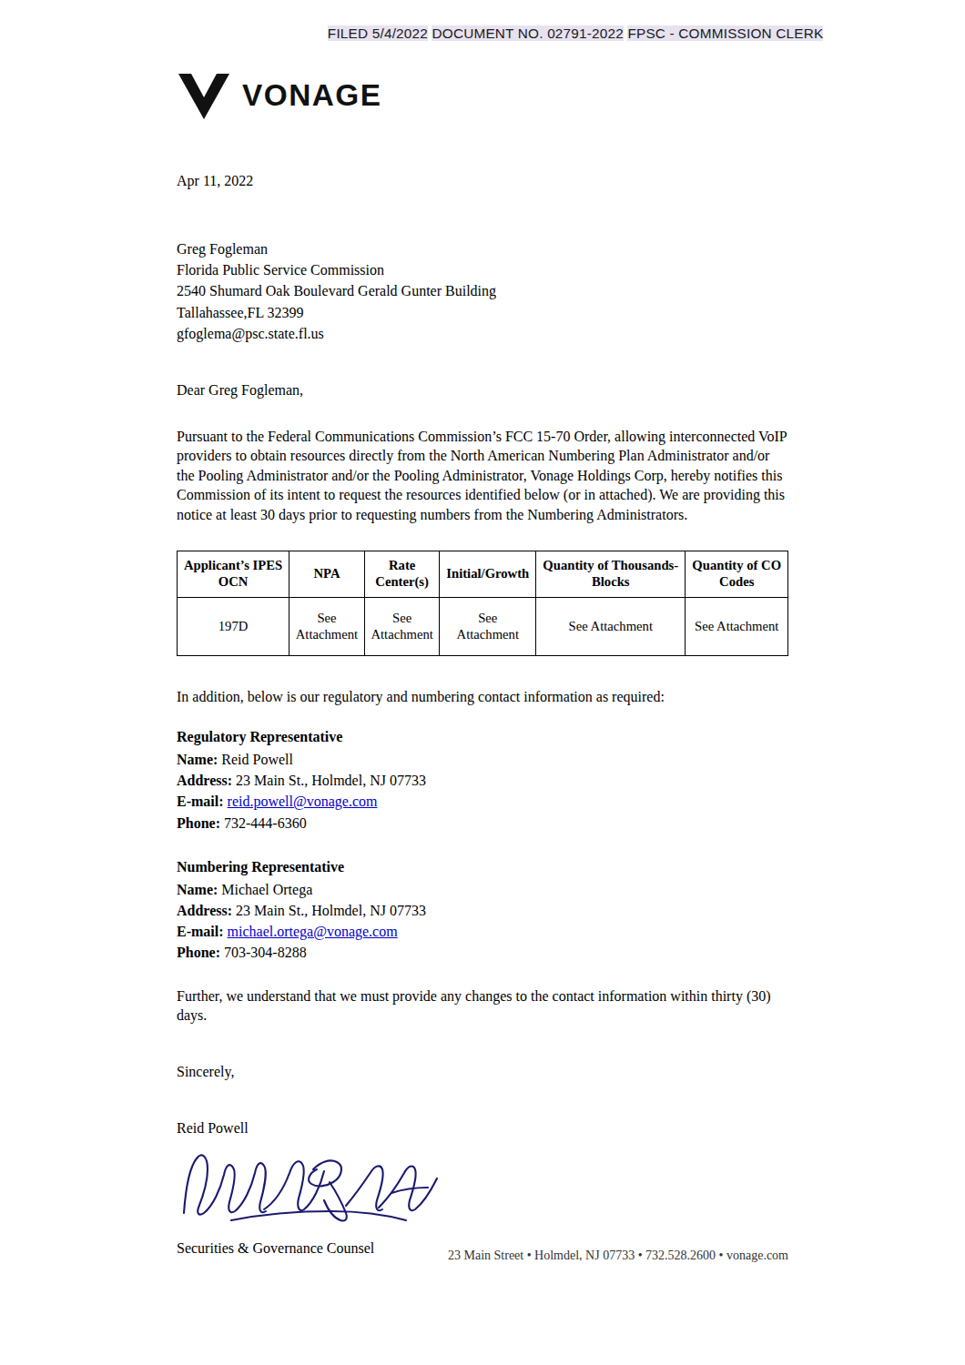FILED 5/4/2022
DOCUMENT NO. 02791-2022
FPSC - COMMISSION CLERK
VONAGE
Apr 11, 2022
Greg Fogleman
Florida Public Service Commission
2540 Shumard Oak Boulevard Gerald Gunter Building
Tallahassee,FL 32399
gfoglema@psc.state.fl.us
Dear Greg Fogleman,
Pursuant to the Federal Communications Commission’s FCC 15-70 Order, allowing interconnected VoIP providers to obtain resources directly from the North American Numbering Plan Administrator and/or the Pooling Administrator and/or the Pooling Administrator, Vonage Holdings Corp, hereby notifies this Commission of its intent to request the resources identified below (or in attached). We are providing this notice at least 30 days prior to requesting numbers from the Numbering Administrators.
| Applicant’s IPES OCN | NPA | Rate Center(s) | Initial/Growth | Quantity of Thousands- Blocks | Quantity of CO Codes |
| --- | --- | --- | --- | --- | --- |
| 197D | See Attachment | See Attachment | See Attachment | See Attachment | See Attachment |
In addition, below is our regulatory and numbering contact information as required:
Regulatory Representative
Name: Reid Powell
Address: 23 Main St., Holmdel, NJ 07733
E-mail: reid.powell@vonage.com
Phone: 732-444-6360
Numbering Representative
Name: Michael Ortega
Address: 23 Main St., Holmdel, NJ 07733
E-mail: michael.ortega@vonage.com
Phone: 703-304-8288
Further, we understand that we must provide any changes to the contact information within thirty (30) days.
Sincerely,
Reid Powell
Securities & Governance Counsel
23 Main Street • Holmdel, NJ 07733 • 732.528.2600 • vonage.com